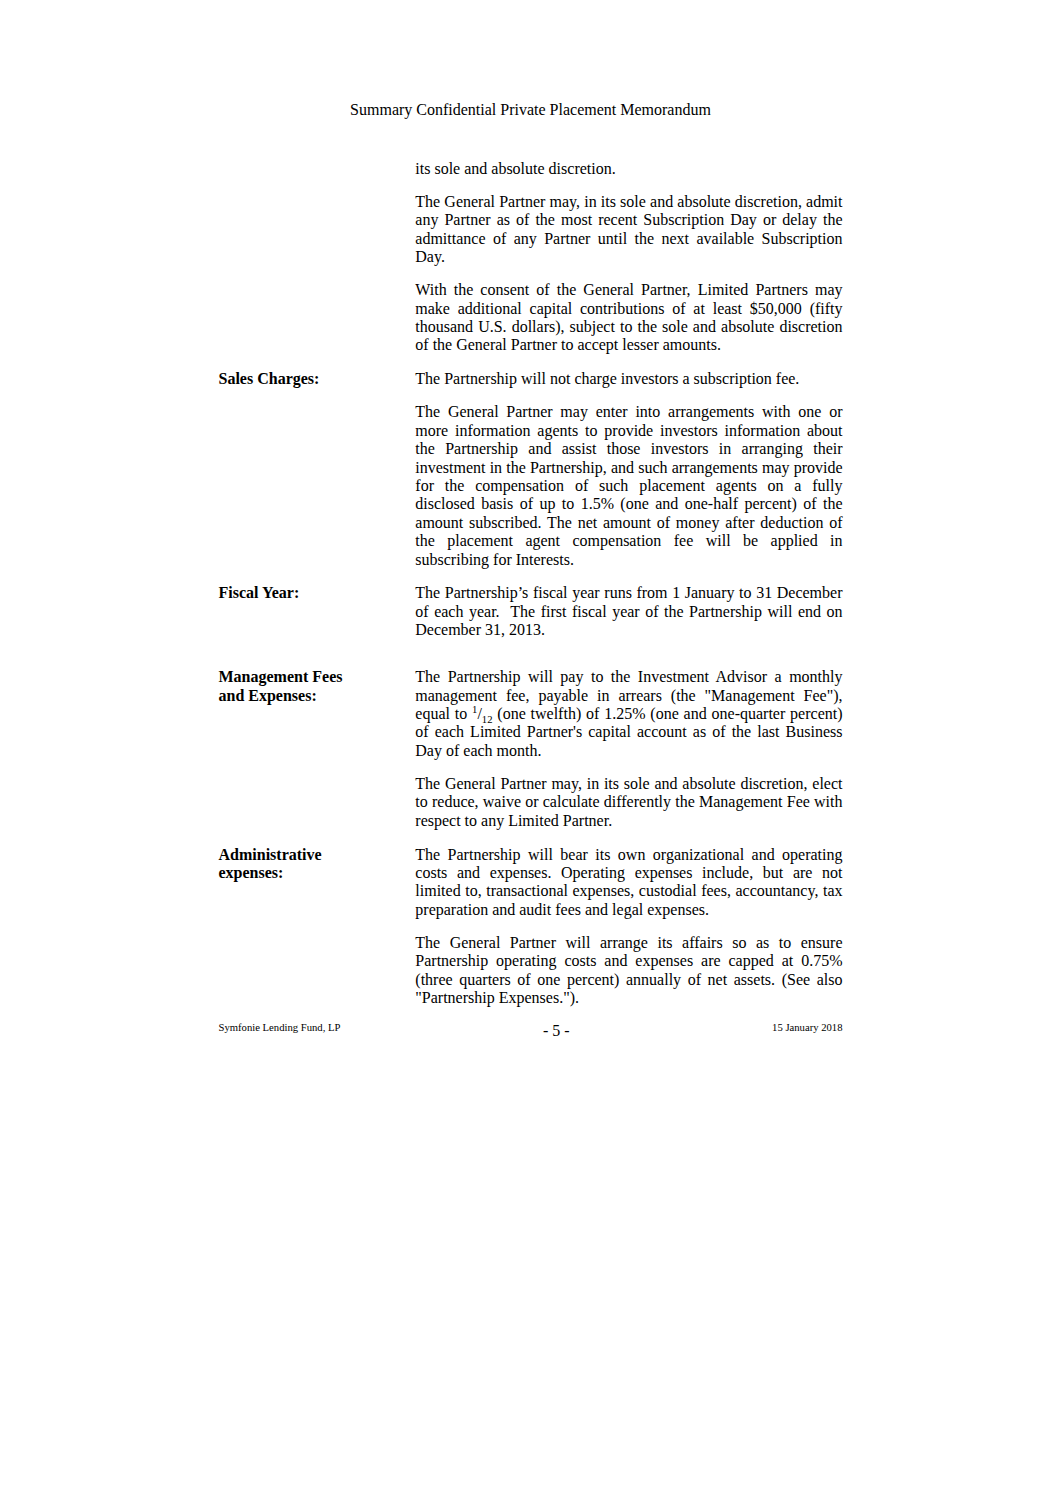Summary Confidential Private Placement Memorandum
| | its sole and absolute discretion. The General Partner may, in its sole and absolute discretion, admit any Partner as of the most recent Subscription Day or delay the admittance of any Partner until the next available Subscription Day. With the consent of the General Partner, Limited Partners may make additional capital contributions of at least $50,000 (fifty thousand U.S. dollars), subject to the sole and absolute discretion of the General Partner to accept lesser amounts. |
| Sales Charges: | The Partnership will not charge investors a subscription fee. The General Partner may enter into arrangements with one or more information agents to provide investors information about the Partnership and assist those investors in arranging their investment in the Partnership, and such arrangements may provide for the compensation of such placement agents on a fully disclosed basis of up to 1.5% (one and one-half percent) of the amount subscribed. The net amount of money after deduction of the placement agent compensation fee will be applied in subscribing for Interests. |
| Fiscal Year: | The Partnership’s fiscal year runs from 1 January to 31 December of each year. The first fiscal year of the Partnership will end on December 31, 2013. |
| Management Fees and Expenses: | The Partnership will pay to the Investment Advisor a monthly management fee, payable in arrears (the "Management Fee"), equal to 1 / 12 (one twelfth) of 1.25% (one and one-quarter percent) of each Limited Partner's capital account as of the last Business Day of each month. The General Partner may, in its sole and absolute discretion, elect to reduce, waive or calculate differently the Management Fee with respect to any Limited Partner. |
| Administrative expenses: | The Partnership will bear its own organizational and operating costs and expenses. Operating expenses include, but are not limited to, transactional expenses, custodial fees, accountancy, tax preparation and audit fees and legal expenses. The General Partner will arrange its affairs so as to ensure Partnership operating costs and expenses are capped at 0.75% (three quarters of one percent) annually of net assets. (See also "Partnership Expenses."). |
Symfonie Lending Fund, LP 15 January 2018
- 5 -